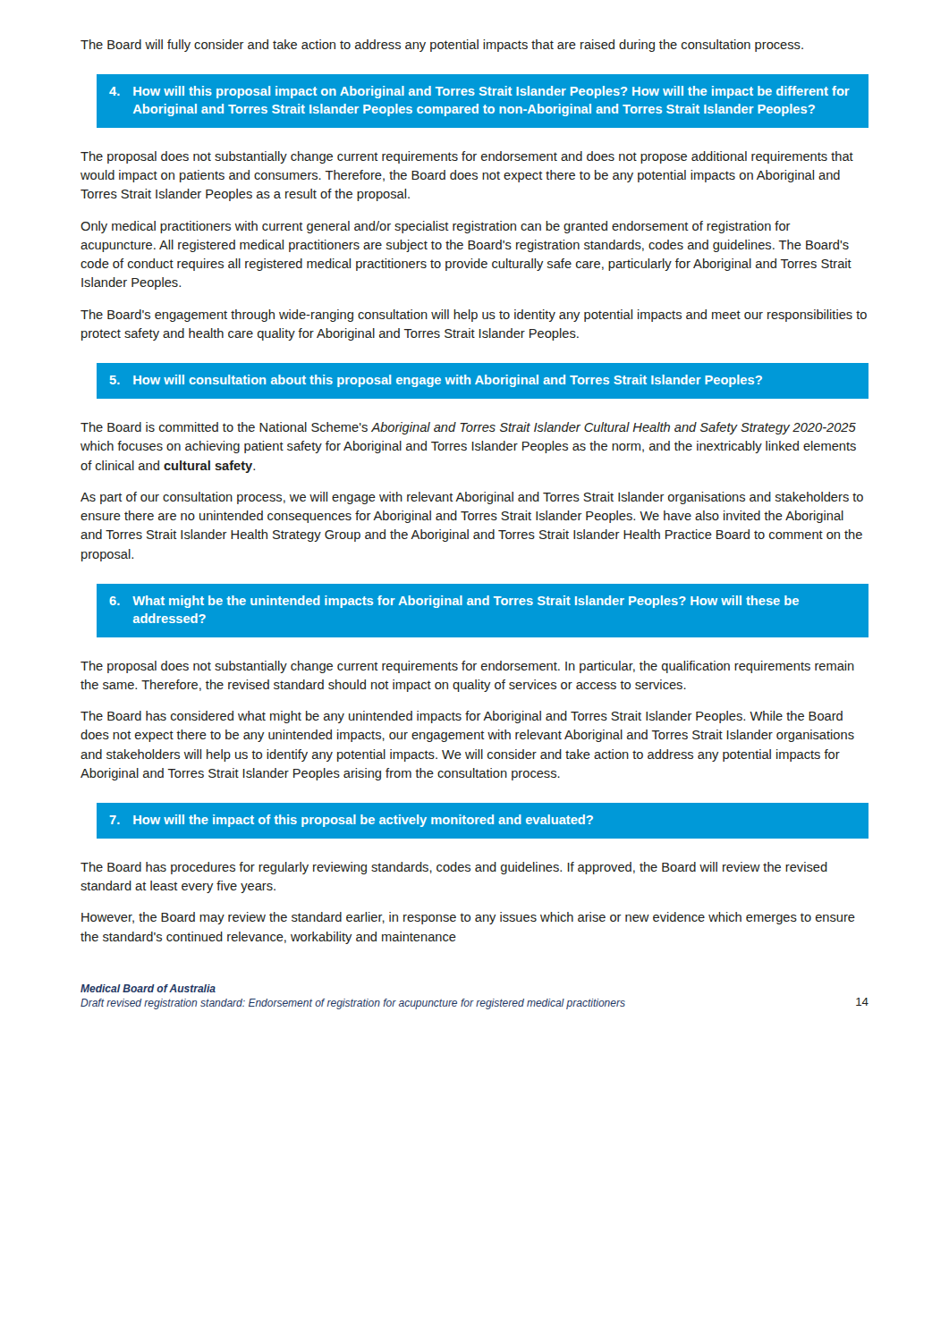The Board will fully consider and take action to address any potential impacts that are raised during the consultation process.
4. How will this proposal impact on Aboriginal and Torres Strait Islander Peoples? How will the impact be different for Aboriginal and Torres Strait Islander Peoples compared to non-Aboriginal and Torres Strait Islander Peoples?
The proposal does not substantially change current requirements for endorsement and does not propose additional requirements that would impact on patients and consumers. Therefore, the Board does not expect there to be any potential impacts on Aboriginal and Torres Strait Islander Peoples as a result of the proposal.
Only medical practitioners with current general and/or specialist registration can be granted endorsement of registration for acupuncture. All registered medical practitioners are subject to the Board's registration standards, codes and guidelines. The Board's code of conduct requires all registered medical practitioners to provide culturally safe care, particularly for Aboriginal and Torres Strait Islander Peoples.
The Board's engagement through wide-ranging consultation will help us to identity any potential impacts and meet our responsibilities to protect safety and health care quality for Aboriginal and Torres Strait Islander Peoples.
5. How will consultation about this proposal engage with Aboriginal and Torres Strait Islander Peoples?
The Board is committed to the National Scheme's Aboriginal and Torres Strait Islander Cultural Health and Safety Strategy 2020-2025 which focuses on achieving patient safety for Aboriginal and Torres Islander Peoples as the norm, and the inextricably linked elements of clinical and cultural safety.
As part of our consultation process, we will engage with relevant Aboriginal and Torres Strait Islander organisations and stakeholders to ensure there are no unintended consequences for Aboriginal and Torres Strait Islander Peoples. We have also invited the Aboriginal and Torres Strait Islander Health Strategy Group and the Aboriginal and Torres Strait Islander Health Practice Board to comment on the proposal.
6. What might be the unintended impacts for Aboriginal and Torres Strait Islander Peoples? How will these be addressed?
The proposal does not substantially change current requirements for endorsement. In particular, the qualification requirements remain the same. Therefore, the revised standard should not impact on quality of services or access to services.
The Board has considered what might be any unintended impacts for Aboriginal and Torres Strait Islander Peoples. While the Board does not expect there to be any unintended impacts, our engagement with relevant Aboriginal and Torres Strait Islander organisations and stakeholders will help us to identify any potential impacts. We will consider and take action to address any potential impacts for Aboriginal and Torres Strait Islander Peoples arising from the consultation process.
7. How will the impact of this proposal be actively monitored and evaluated?
The Board has procedures for regularly reviewing standards, codes and guidelines. If approved, the Board will review the revised standard at least every five years.
However, the Board may review the standard earlier, in response to any issues which arise or new evidence which emerges to ensure the standard's continued relevance, workability and maintenance
Medical Board of Australia
Draft revised registration standard: Endorsement of registration for acupuncture for registered medical practitioners
14